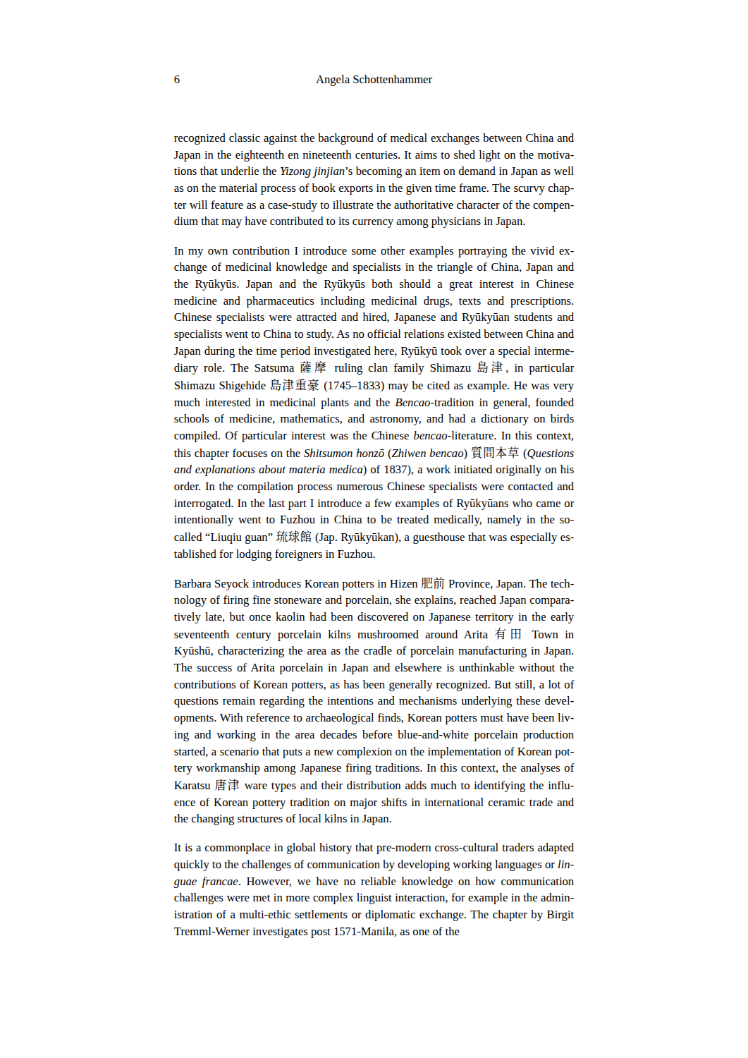6
Angela Schottenhammer
recognized classic against the background of medical exchanges between China and Japan in the eighteenth en nineteenth centuries. It aims to shed light on the motivations that underlie the Yizong jinjian’s becoming an item on demand in Japan as well as on the material process of book exports in the given time frame. The scurvy chapter will feature as a case-study to illustrate the authoritative character of the compendium that may have contributed to its currency among physicians in Japan.
In my own contribution I introduce some other examples portraying the vivid exchange of medicinal knowledge and specialists in the triangle of China, Japan and the Ryūkyūs. Japan and the Ryūkyūs both should a great interest in Chinese medicine and pharmaceutics including medicinal drugs, texts and prescriptions. Chinese specialists were attracted and hired, Japanese and Ryūkyūan students and specialists went to China to study. As no official relations existed between China and Japan during the time period investigated here, Ryūkyū took over a special intermediary role. The Satsuma 薩摩 ruling clan family Shimazu 島津, in particular Shimazu Shigehide 島津重豪 (1745–1833) may be cited as example. He was very much interested in medicinal plants and the Bencao-tradition in general, founded schools of medicine, mathematics, and astronomy, and had a dictionary on birds compiled. Of particular interest was the Chinese bencao-literature. In this context, this chapter focuses on the Shitsumon honzō (Zhiwen bencao) 質問本草 (Questions and explanations about materia medica) of 1837), a work initiated originally on his order. In the compilation process numerous Chinese specialists were contacted and interrogated. In the last part I introduce a few examples of Ryūkyūans who came or intentionally went to Fuzhou in China to be treated medically, namely in the so-called “Liuqiu guan” 琉球館 (Jap. Ryūkyūkan), a guesthouse that was especially established for lodging foreigners in Fuzhou.
Barbara Seyock introduces Korean potters in Hizen 肥前 Province, Japan. The technology of firing fine stoneware and porcelain, she explains, reached Japan comparatively late, but once kaolin had been discovered on Japanese territory in the early seventeenth century porcelain kilns mushroomed around Arita 有田 Town in Kyūshū, characterizing the area as the cradle of porcelain manufacturing in Japan. The success of Arita porcelain in Japan and elsewhere is unthinkable without the contributions of Korean potters, as has been generally recognized. But still, a lot of questions remain regarding the intentions and mechanisms underlying these developments. With reference to archaeological finds, Korean potters must have been living and working in the area decades before blue-and-white porcelain production started, a scenario that puts a new complexion on the implementation of Korean pottery workmanship among Japanese firing traditions. In this context, the analyses of Karatsu 唐津 ware types and their distribution adds much to identifying the influence of Korean pottery tradition on major shifts in international ceramic trade and the changing structures of local kilns in Japan.
It is a commonplace in global history that pre-modern cross-cultural traders adapted quickly to the challenges of communication by developing working languages or linguae francae. However, we have no reliable knowledge on how communication challenges were met in more complex linguist interaction, for example in the administration of a multi-ethic settlements or diplomatic exchange. The chapter by Birgit Tremml-Werner investigates post 1571-Manila, as one of the